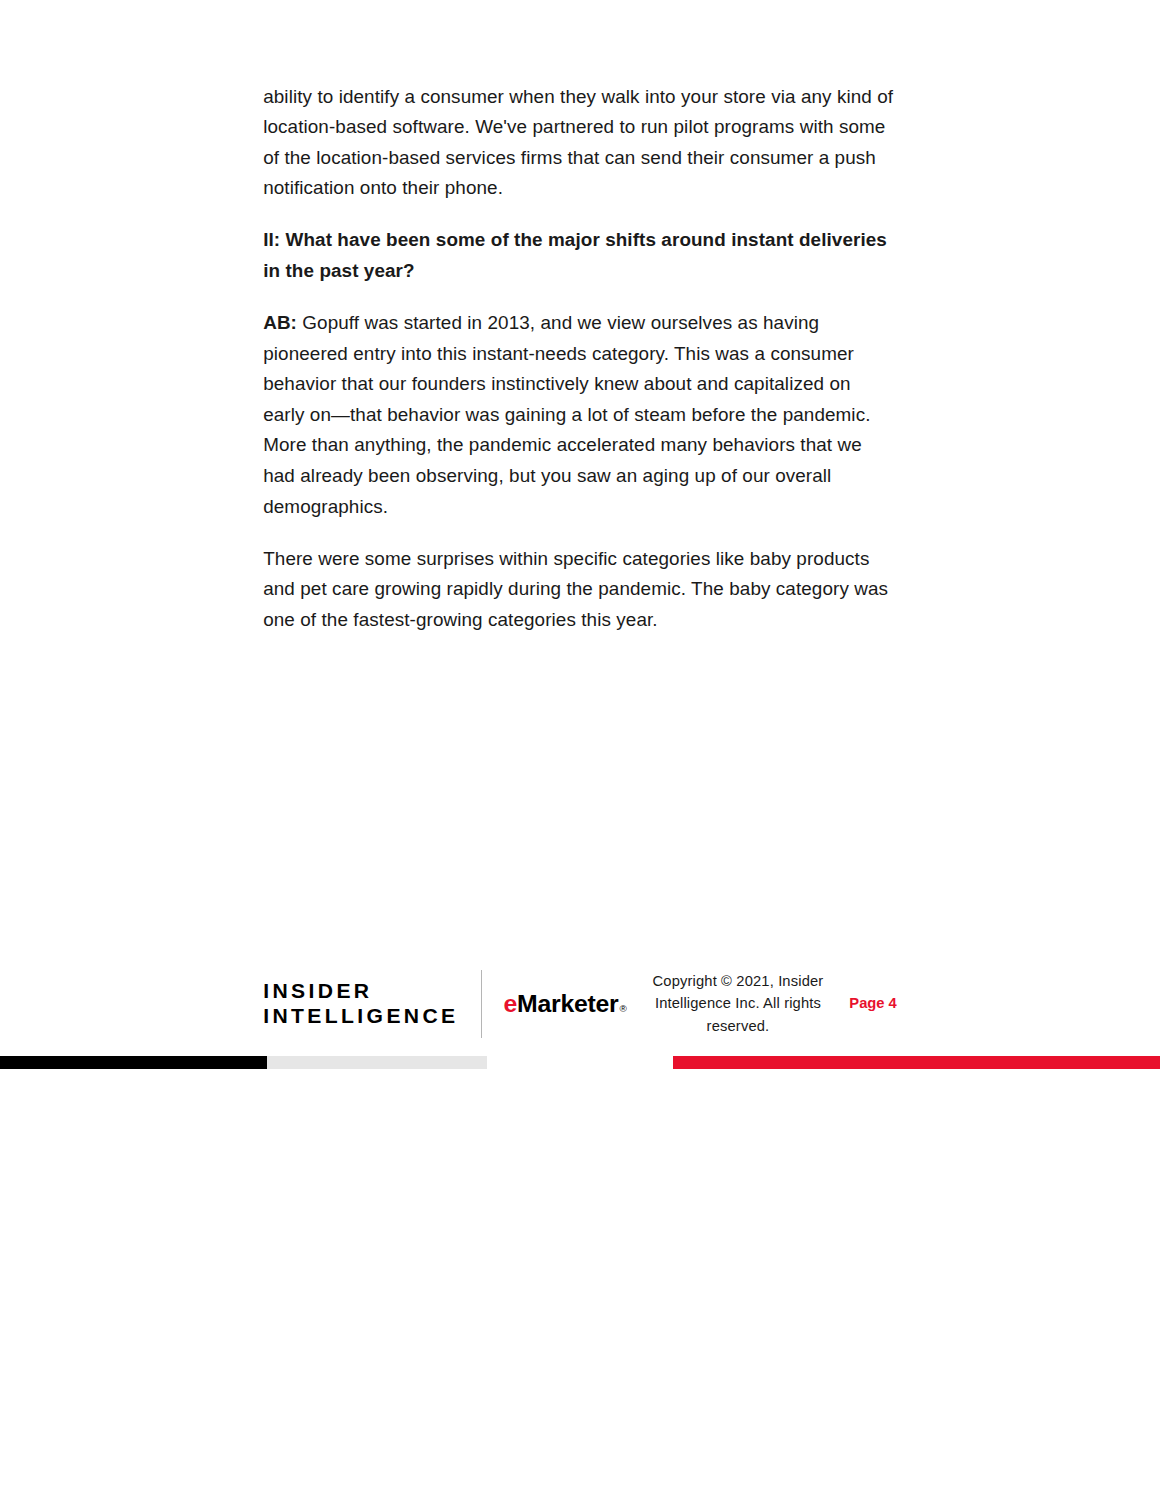ability to identify a consumer when they walk into your store via any kind of location-based software. We've partnered to run pilot programs with some of the location-based services firms that can send their consumer a push notification onto their phone.
II: What have been some of the major shifts around instant deliveries in the past year?
AB: Gopuff was started in 2013, and we view ourselves as having pioneered entry into this instant-needs category. This was a consumer behavior that our founders instinctively knew about and capitalized on early on—that behavior was gaining a lot of steam before the pandemic. More than anything, the pandemic accelerated many behaviors that we had already been observing, but you saw an aging up of our overall demographics.
There were some surprises within specific categories like baby products and pet care growing rapidly during the pandemic. The baby category was one of the fastest-growing categories this year.
INSIDER
INTELLIGENCE
e Marketer®
Copyright © 2021, Insider Intelligence Inc. All rights reserved.
Page 4